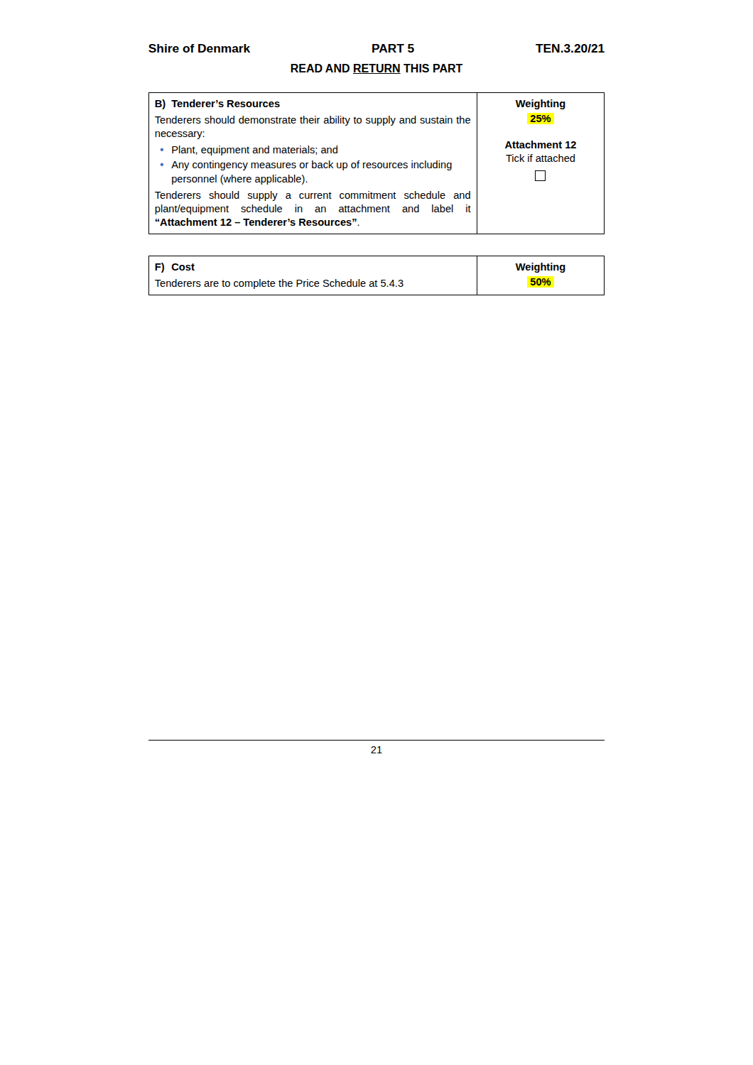Shire of Denmark
PART 5
TEN.3.20/21
READ AND RETURN THIS PART
| B) Tenderer’s Resources Tenderers should demonstrate their ability to supply and sustain the necessary: Plant, equipment and materials; and Any contingency measures or back up of resources including personnel (where applicable). Tenderers should supply a current commitment schedule and plant/equipment schedule in an attachment and label it “Attachment 12 – Tenderer’s Resources” . | Weighting 25% Attachment 12 Tick if attached |
| F) Cost Tenderers are to complete the Price Schedule at 5.4.3 | Weighting 50% |
21